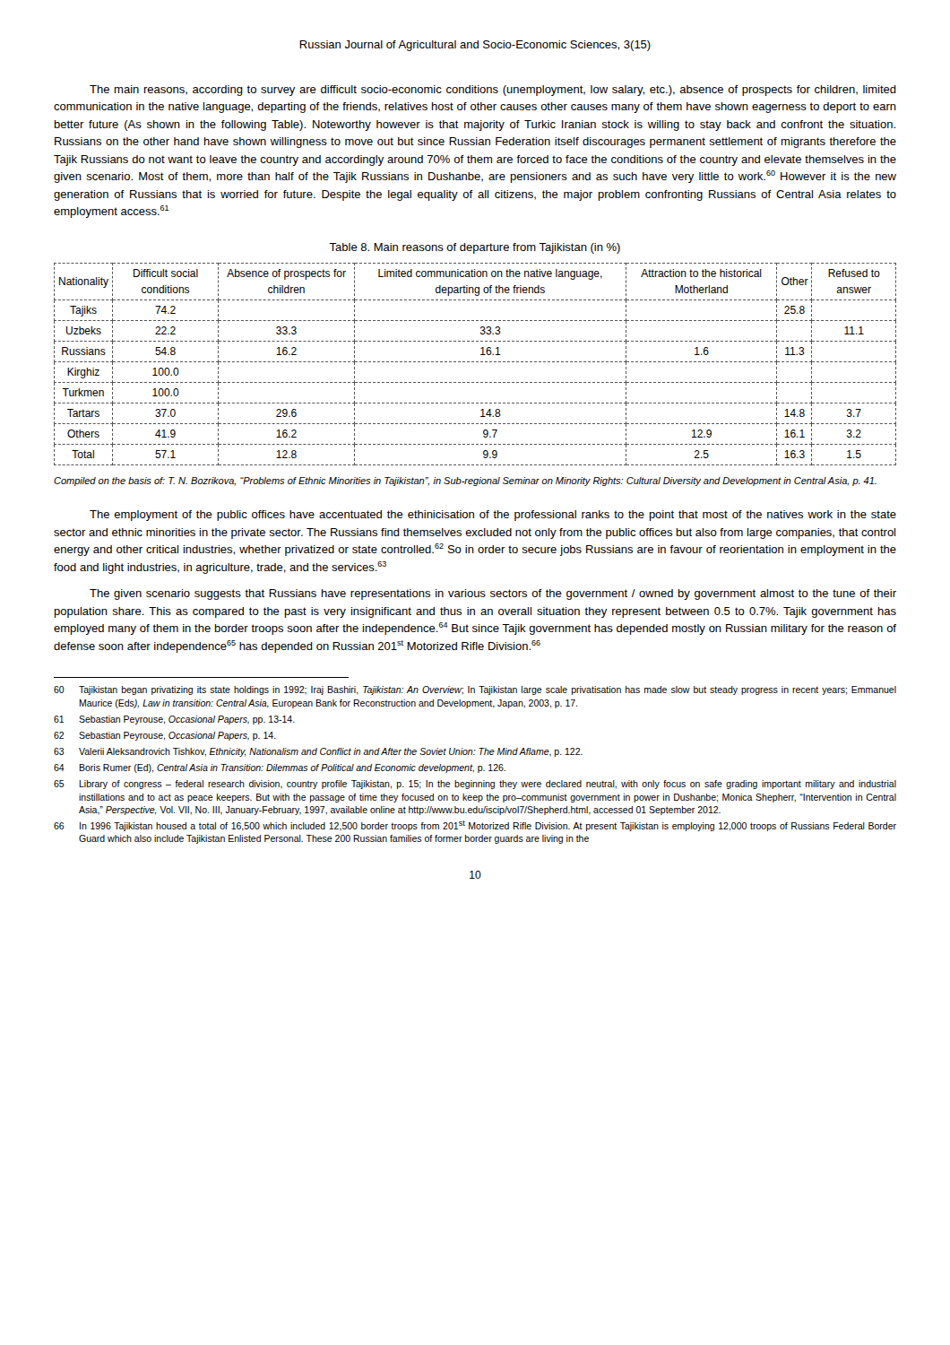Russian Journal of Agricultural and Socio-Economic Sciences, 3(15)
The main reasons, according to survey are difficult socio-economic conditions (unemployment, low salary, etc.), absence of prospects for children, limited communication in the native language, departing of the friends, relatives host of other causes other causes many of them have shown eagerness to deport to earn better future (As shown in the following Table). Noteworthy however is that majority of Turkic Iranian stock is willing to stay back and confront the situation. Russians on the other hand have shown willingness to move out but since Russian Federation itself discourages permanent settlement of migrants therefore the Tajik Russians do not want to leave the country and accordingly around 70% of them are forced to face the conditions of the country and elevate themselves in the given scenario. Most of them, more than half of the Tajik Russians in Dushanbe, are pensioners and as such have very little to work.60 However it is the new generation of Russians that is worried for future. Despite the legal equality of all citizens, the major problem confronting Russians of Central Asia relates to employment access.61
Table 8. Main reasons of departure from Tajikistan (in %)
| Nationality | Difficult social conditions | Absence of prospects for children | Limited communication on the native language, departing of the friends | Attraction to the historical Motherland | Other | Refused to answer |
| --- | --- | --- | --- | --- | --- | --- |
| Tajiks | 74.2 | | | | 25.8 | |
| Uzbeks | 22.2 | 33.3 | 33.3 | | | 11.1 |
| Russians | 54.8 | 16.2 | 16.1 | 1.6 | 11.3 | |
| Kirghiz | 100.0 | | | | | |
| Turkmen | 100.0 | | | | | |
| Tartars | 37.0 | 29.6 | 14.8 | | 14.8 | 3.7 |
| Others | 41.9 | 16.2 | 9.7 | 12.9 | 16.1 | 3.2 |
| Total | 57.1 | 12.8 | 9.9 | 2.5 | 16.3 | 1.5 |
Compiled on the basis of: T. N. Bozrikova, “Problems of Ethnic Minorities in Tajikistan”, in Sub-regional Seminar on Minority Rights: Cultural Diversity and Development in Central Asia, p. 41.
The employment of the public offices have accentuated the ethinicisation of the professional ranks to the point that most of the natives work in the state sector and ethnic minorities in the private sector. The Russians find themselves excluded not only from the public offices but also from large companies, that control energy and other critical industries, whether privatized or state controlled.62 So in order to secure jobs Russians are in favour of reorientation in employment in the food and light industries, in agriculture, trade, and the services.63
The given scenario suggests that Russians have representations in various sectors of the government / owned by government almost to the tune of their population share. This as compared to the past is very insignificant and thus in an overall situation they represent between 0.5 to 0.7%. Tajik government has employed many of them in the border troops soon after the independence.64 But since Tajik government has depended mostly on Russian military for the reason of defense soon after independence65 has depended on Russian 201st Motorized Rifle Division.66
60 Tajikistan began privatizing its state holdings in 1992; Iraj Bashiri, Tajikistan: An Overview; In Tajikistan large scale privatisation has made slow but steady progress in recent years; Emmanuel Maurice (Eds), Law in transition: Central Asia, European Bank for Reconstruction and Development, Japan, 2003, p. 17.
61 Sebastian Peyrouse, Occasional Papers, pp. 13-14.
62 Sebastian Peyrouse, Occasional Papers, p. 14.
63 Valerii Aleksandrovich Tishkov, Ethnicity, Nationalism and Conflict in and After the Soviet Union: The Mind Aflame, p. 122.
64 Boris Rumer (Ed), Central Asia in Transition: Dilemmas of Political and Economic development, p. 126.
65 Library of congress – federal research division, country profile Tajikistan, p. 15; In the beginning they were declared neutral, with only focus on safe grading important military and industrial instillations and to act as peace keepers. But with the passage of time they focused on to keep the pro–communist government in power in Dushanbe; Monica Shepherr, “Intervention in Central Asia,” Perspective, Vol. VII, No. III, January-February, 1997, available online at http://www.bu.edu/iscip/vol7/Shepherd.html, accessed 01 September 2012.
66 In 1996 Tajikistan housed a total of 16,500 which included 12,500 border troops from 201st Motorized Rifle Division. At present Tajikistan is employing 12,000 troops of Russians Federal Border Guard which also include Tajikistan Enlisted Personal. These 200 Russian families of former border guards are living in the
10